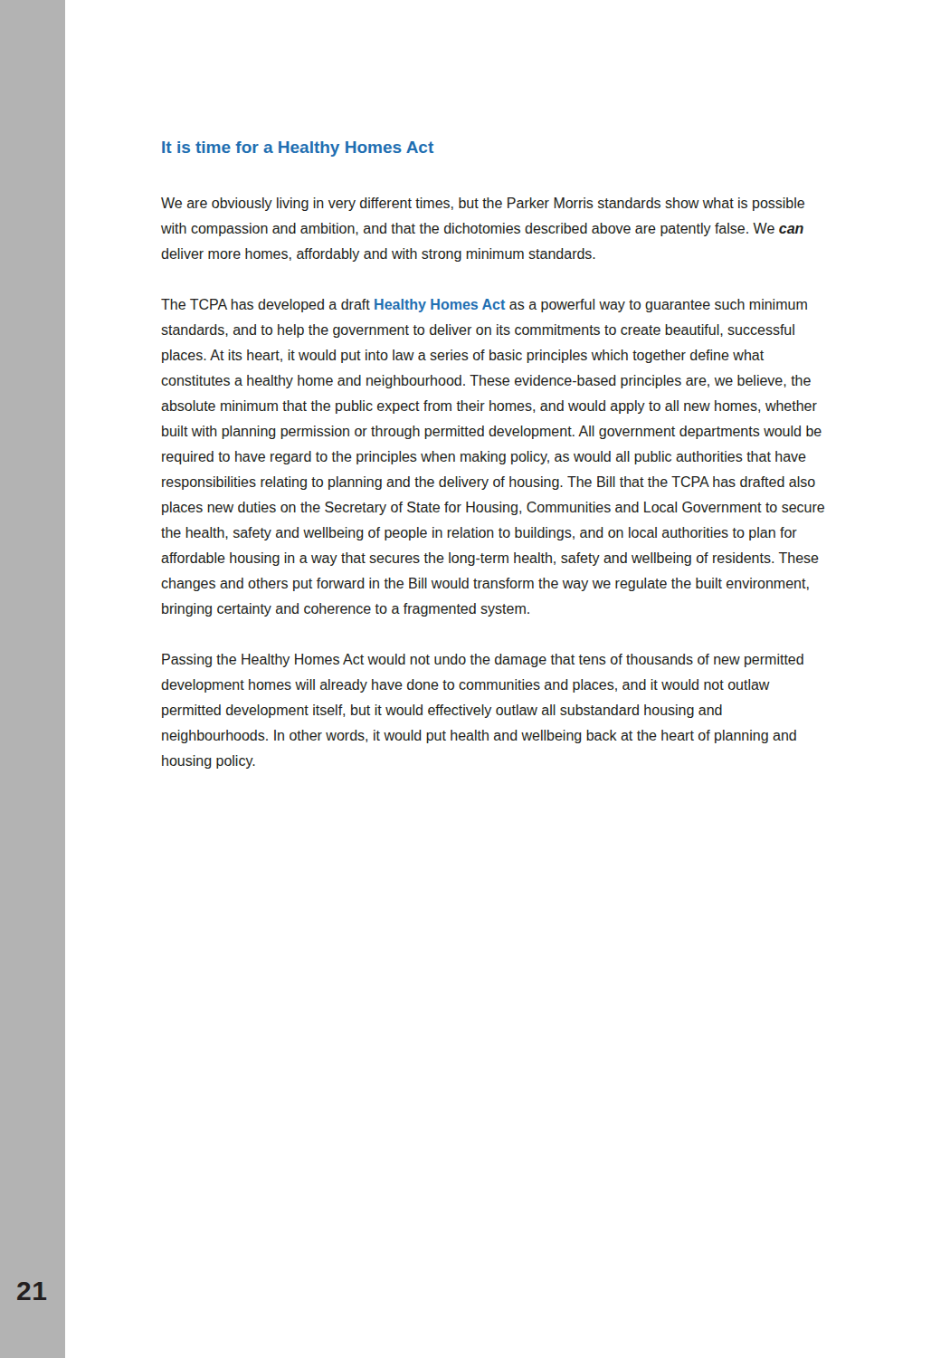21
It is time for a Healthy Homes Act
We are obviously living in very different times, but the Parker Morris standards show what is possible with compassion and ambition, and that the dichotomies described above are patently false. We can deliver more homes, affordably and with strong minimum standards.
The TCPA has developed a draft Healthy Homes Act as a powerful way to guarantee such minimum standards, and to help the government to deliver on its commitments to create beautiful, successful places. At its heart, it would put into law a series of basic principles which together define what constitutes a healthy home and neighbourhood. These evidence-based principles are, we believe, the absolute minimum that the public expect from their homes, and would apply to all new homes, whether built with planning permission or through permitted development. All government departments would be required to have regard to the principles when making policy, as would all public authorities that have responsibilities relating to planning and the delivery of housing. The Bill that the TCPA has drafted also places new duties on the Secretary of State for Housing, Communities and Local Government to secure the health, safety and wellbeing of people in relation to buildings, and on local authorities to plan for affordable housing in a way that secures the long-term health, safety and wellbeing of residents. These changes and others put forward in the Bill would transform the way we regulate the built environment, bringing certainty and coherence to a fragmented system.
Passing the Healthy Homes Act would not undo the damage that tens of thousands of new permitted development homes will already have done to communities and places, and it would not outlaw permitted development itself, but it would effectively outlaw all substandard housing and neighbourhoods. In other words, it would put health and wellbeing back at the heart of planning and housing policy.